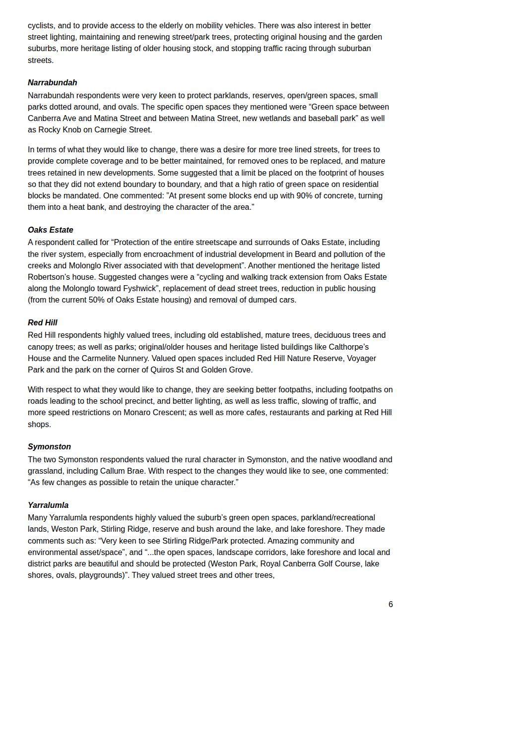cyclists, and to provide access to the elderly on mobility vehicles. There was also interest in better street lighting, maintaining and renewing street/park trees, protecting original housing and the garden suburbs, more heritage listing of older housing stock, and stopping traffic racing through suburban streets.
Narrabundah
Narrabundah respondents were very keen to protect parklands, reserves, open/green spaces, small parks dotted around, and ovals. The specific open spaces they mentioned were “Green space between Canberra Ave and Matina Street and between Matina Street, new wetlands and baseball park” as well as Rocky Knob on Carnegie Street.
In terms of what they would like to change, there was a desire for more tree lined streets, for trees to provide complete coverage and to be better maintained, for removed ones to be replaced, and mature trees retained in new developments. Some suggested that a limit be placed on the footprint of houses so that they did not extend boundary to boundary, and that a high ratio of green space on residential blocks be mandated. One commented: ”At present some blocks end up with 90% of concrete, turning them into a heat bank, and destroying the character of the area.”
Oaks Estate
A respondent called for “Protection of the entire streetscape and surrounds of Oaks Estate, including the river system, especially from encroachment of industrial development in Beard and pollution of the creeks and Molonglo River associated with that development”. Another mentioned the heritage listed Robertson’s house. Suggested changes were a “cycling and walking track extension from Oaks Estate along the Molonglo toward Fyshwick”, replacement of dead street trees, reduction in public housing (from the current 50% of Oaks Estate housing) and removal of dumped cars.
Red Hill
Red Hill respondents highly valued trees, including old established, mature trees, deciduous trees and canopy trees; as well as parks; original/older houses and heritage listed buildings like Calthorpe’s House and the Carmelite Nunnery. Valued open spaces included Red Hill Nature Reserve, Voyager Park and the park on the corner of Quiros St and Golden Grove.
With respect to what they would like to change, they are seeking better footpaths, including footpaths on roads leading to the school precinct, and better lighting, as well as less traffic, slowing of traffic, and more speed restrictions on Monaro Crescent; as well as more cafes, restaurants and parking at Red Hill shops.
Symonston
The two Symonston respondents valued the rural character in Symonston, and the native woodland and grassland, including Callum Brae. With respect to the changes they would like to see, one commented: “As few changes as possible to retain the unique character.”
Yarralumla
Many Yarralumla respondents highly valued the suburb’s green open spaces, parkland/recreational lands, Weston Park, Stirling Ridge, reserve and bush around the lake, and lake foreshore. They made comments such as: “Very keen to see Stirling Ridge/Park protected. Amazing community and environmental asset/space”, and “...the open spaces, landscape corridors, lake foreshore and local and district parks are beautiful and should be protected (Weston Park, Royal Canberra Golf Course, lake shores, ovals, playgrounds)”. They valued street trees and other trees,
6